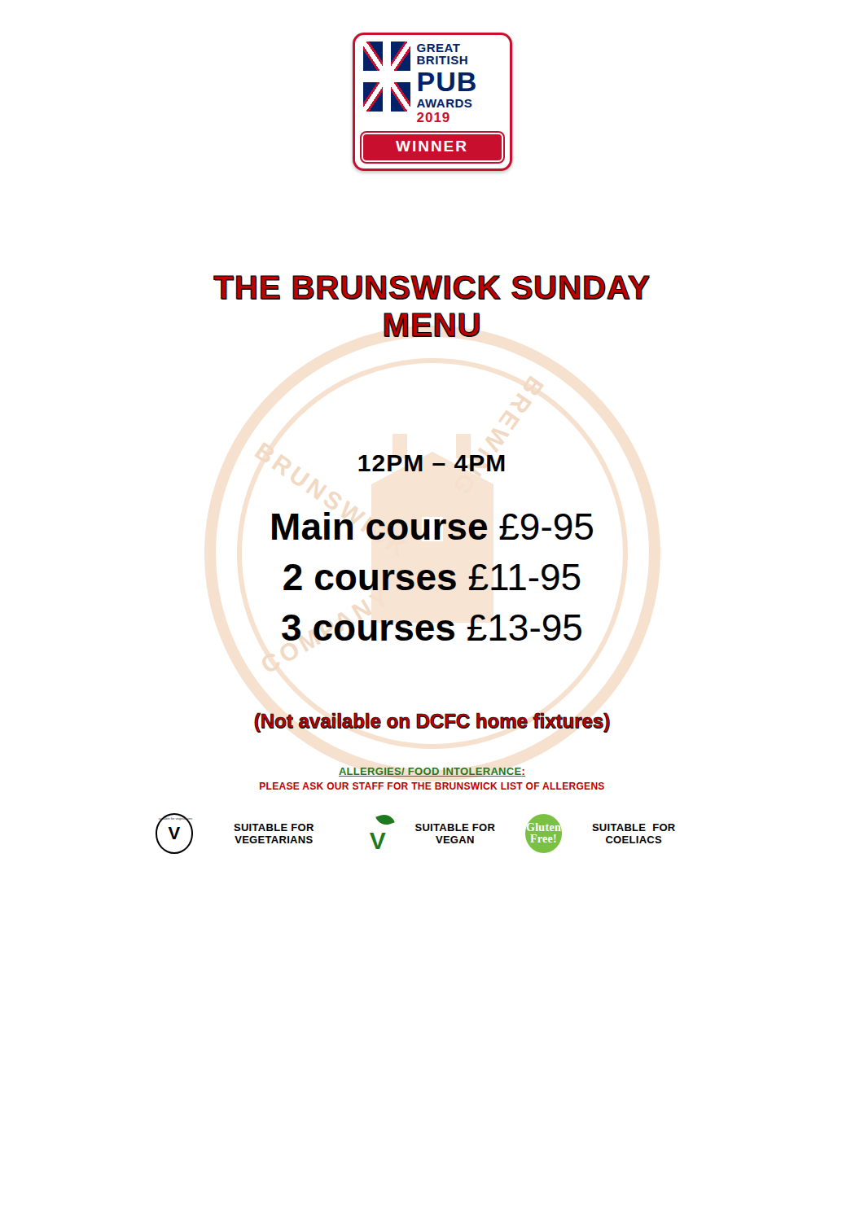GREAT
BRITISH
PUB
AWARDS
2019
WINNER
COMPANY BRUNSWICK BREWING
THE BRUNSWICK SUNDAY
MENU
12PM – 4PM
Main course £9-95
2 courses £11-95
3 courses £13-95
(Not available on DCFC home fixtures)
ALLERGIES/ FOOD INTOLERANCE:
PLEASE ASK OUR STAFF FOR THE BRUNSWICK LIST OF ALLERGENS
V
SUITABLE FOR VEGETARIANS
V
SUITABLE FOR VEGAN
Gluten Free!
SUITABLE FOR COELIACS